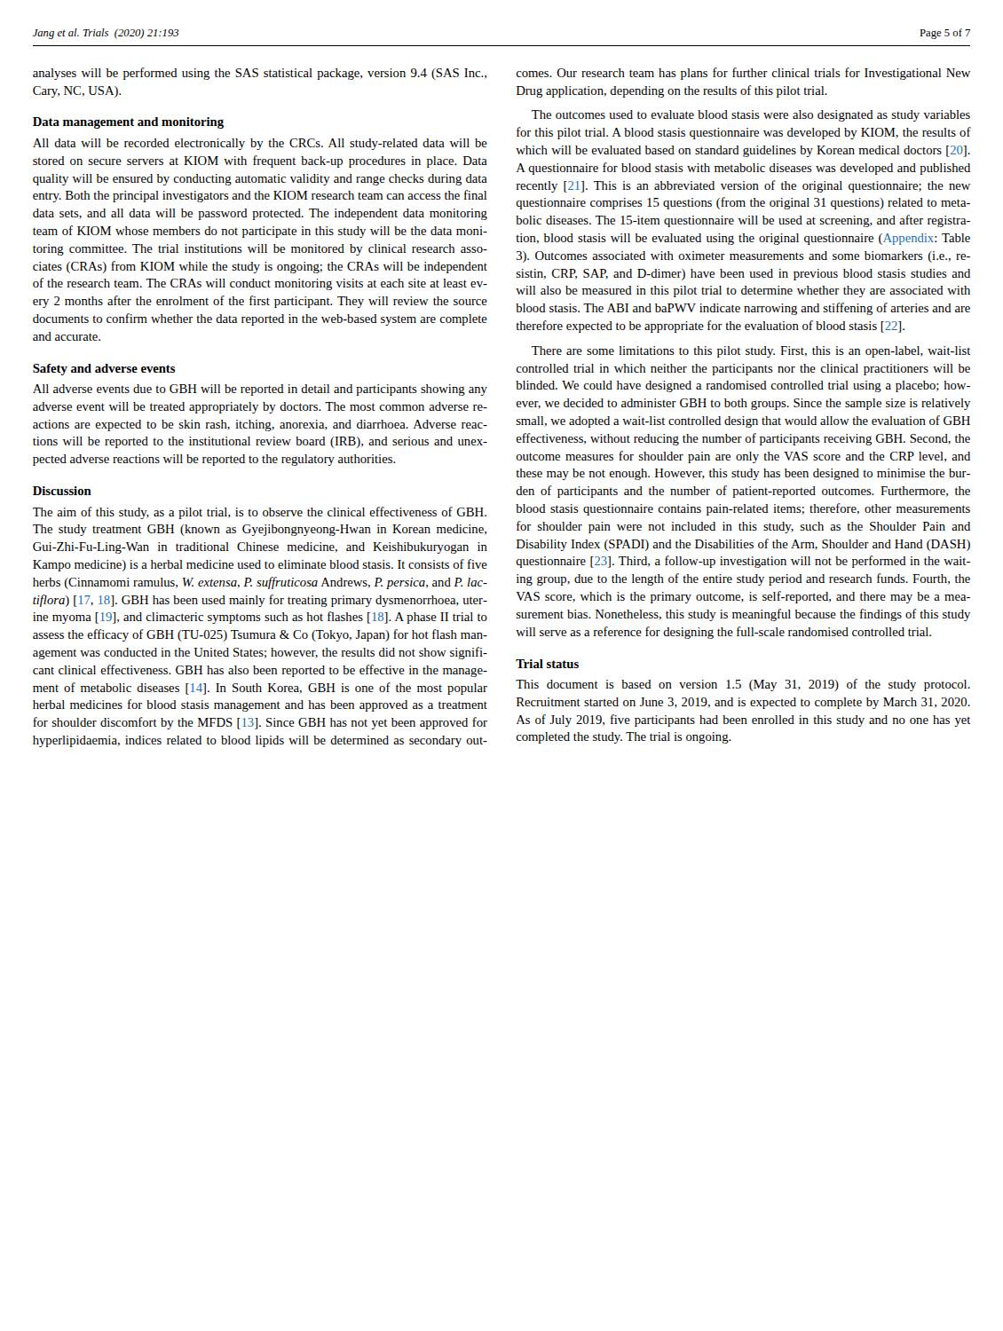Jang et al. Trials (2020) 21:193
Page 5 of 7
analyses will be performed using the SAS statistical package, version 9.4 (SAS Inc., Cary, NC, USA).
Data management and monitoring
All data will be recorded electronically by the CRCs. All study-related data will be stored on secure servers at KIOM with frequent back-up procedures in place. Data quality will be ensured by conducting automatic validity and range checks during data entry. Both the principal investigators and the KIOM research team can access the final data sets, and all data will be password protected. The independent data monitoring team of KIOM whose members do not participate in this study will be the data monitoring committee. The trial institutions will be monitored by clinical research associates (CRAs) from KIOM while the study is ongoing; the CRAs will be independent of the research team. The CRAs will conduct monitoring visits at each site at least every 2 months after the enrolment of the first participant. They will review the source documents to confirm whether the data reported in the web-based system are complete and accurate.
Safety and adverse events
All adverse events due to GBH will be reported in detail and participants showing any adverse event will be treated appropriately by doctors. The most common adverse reactions are expected to be skin rash, itching, anorexia, and diarrhoea. Adverse reactions will be reported to the institutional review board (IRB), and serious and unexpected adverse reactions will be reported to the regulatory authorities.
Discussion
The aim of this study, as a pilot trial, is to observe the clinical effectiveness of GBH. The study treatment GBH (known as Gyejibongnyeong-Hwan in Korean medicine, Gui-Zhi-Fu-Ling-Wan in traditional Chinese medicine, and Keishibukuryogan in Kampo medicine) is a herbal medicine used to eliminate blood stasis. It consists of five herbs (Cinnamomi ramulus, W. extensa, P. suffruticosa Andrews, P. persica, and P. lactiflora) [17, 18]. GBH has been used mainly for treating primary dysmenorrhoea, uterine myoma [19], and climacteric symptoms such as hot flashes [18]. A phase II trial to assess the efficacy of GBH (TU-025) Tsumura & Co (Tokyo, Japan) for hot flash management was conducted in the United States; however, the results did not show significant clinical effectiveness. GBH has also been reported to be effective in the management of metabolic diseases [14]. In South Korea, GBH is one of the most popular herbal medicines for blood stasis management and has been approved as a treatment for shoulder discomfort by the MFDS [13]. Since GBH has not yet been approved for hyperlipidaemia, indices related to blood lipids will be determined as secondary outcomes. Our research team has plans for further clinical trials for Investigational New Drug application, depending on the results of this pilot trial.
The outcomes used to evaluate blood stasis were also designated as study variables for this pilot trial. A blood stasis questionnaire was developed by KIOM, the results of which will be evaluated based on standard guidelines by Korean medical doctors [20]. A questionnaire for blood stasis with metabolic diseases was developed and published recently [21]. This is an abbreviated version of the original questionnaire; the new questionnaire comprises 15 questions (from the original 31 questions) related to metabolic diseases. The 15-item questionnaire will be used at screening, and after registration, blood stasis will be evaluated using the original questionnaire (Appendix: Table 3). Outcomes associated with oximeter measurements and some biomarkers (i.e., resistin, CRP, SAP, and D-dimer) have been used in previous blood stasis studies and will also be measured in this pilot trial to determine whether they are associated with blood stasis. The ABI and baPWV indicate narrowing and stiffening of arteries and are therefore expected to be appropriate for the evaluation of blood stasis [22].
There are some limitations to this pilot study. First, this is an open-label, wait-list controlled trial in which neither the participants nor the clinical practitioners will be blinded. We could have designed a randomised controlled trial using a placebo; however, we decided to administer GBH to both groups. Since the sample size is relatively small, we adopted a wait-list controlled design that would allow the evaluation of GBH effectiveness, without reducing the number of participants receiving GBH. Second, the outcome measures for shoulder pain are only the VAS score and the CRP level, and these may be not enough. However, this study has been designed to minimise the burden of participants and the number of patient-reported outcomes. Furthermore, the blood stasis questionnaire contains pain-related items; therefore, other measurements for shoulder pain were not included in this study, such as the Shoulder Pain and Disability Index (SPADI) and the Disabilities of the Arm, Shoulder and Hand (DASH) questionnaire [23]. Third, a follow-up investigation will not be performed in the waiting group, due to the length of the entire study period and research funds. Fourth, the VAS score, which is the primary outcome, is self-reported, and there may be a measurement bias. Nonetheless, this study is meaningful because the findings of this study will serve as a reference for designing the full-scale randomised controlled trial.
Trial status
This document is based on version 1.5 (May 31, 2019) of the study protocol. Recruitment started on June 3, 2019, and is expected to complete by March 31, 2020. As of July 2019, five participants had been enrolled in this study and no one has yet completed the study. The trial is ongoing.